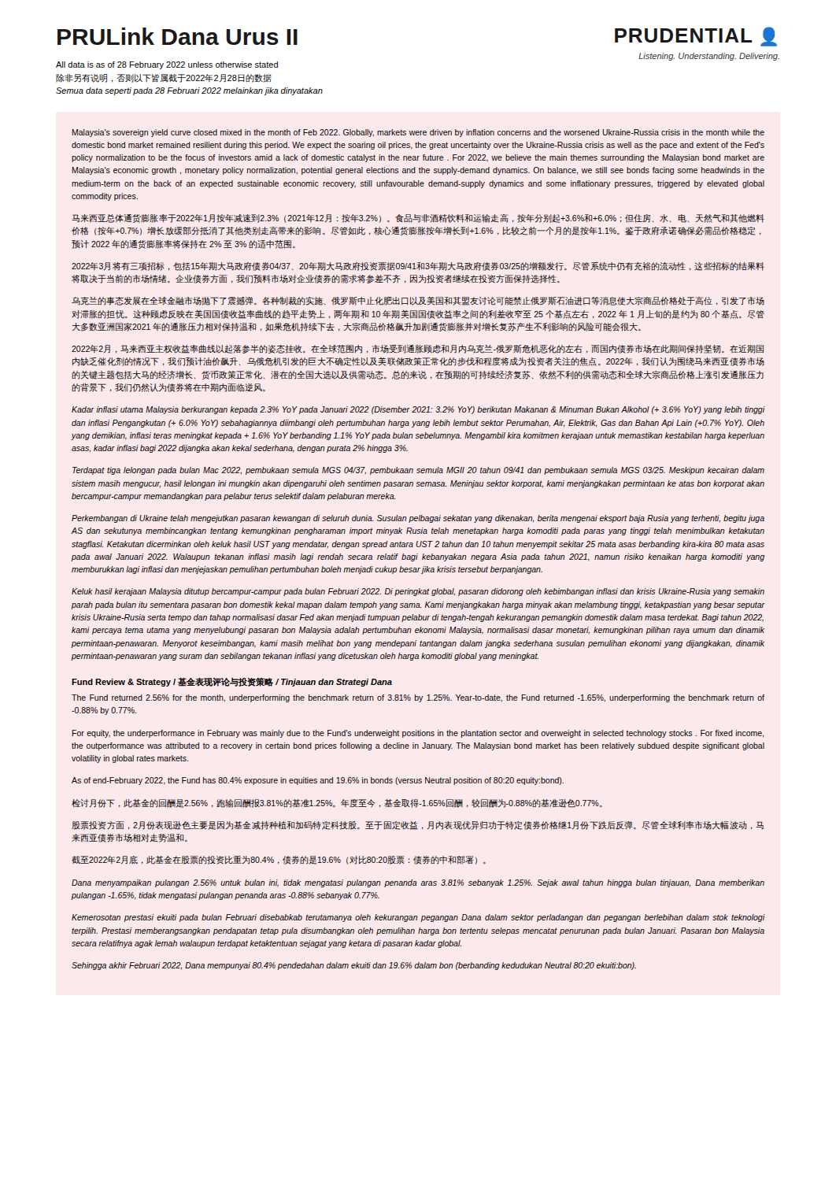PRULink Dana Urus II
All data is as of 28 February 2022 unless otherwise stated
除非另有说明，否则以下皆属截于2022年2月28日的数据
Semua data seperti pada 28 Februari 2022 melainkan jika dinyatakan
PRUDENTIAL👤
Listening. Understanding. Delivering.
Malaysia's sovereign yield curve closed mixed in the month of Feb 2022. Globally, markets were driven by inflation concerns and the worsened Ukraine-Russia crisis in the month while the domestic bond market remained resilient during this period. We expect the soaring oil prices, the great uncertainty over the Ukraine-Russia crisis as well as the pace and extent of the Fed's policy normalization to be the focus of investors amid a lack of domestic catalyst in the near future . For 2022, we believe the main themes surrounding the Malaysian bond market are Malaysia's economic growth , monetary policy normalization, potential general elections and the supply-demand dynamics. On balance, we still see bonds facing some headwinds in the medium-term on the back of an expected sustainable economic recovery, still unfavourable demand-supply dynamics and some inflationary pressures, triggered by elevated global commodity prices.
马来西亚总体通货膨胀率于2022年1月按年减速到2.3%（2021年12月：按年3.2%）。食品与非酒精饮料和运输走高，按年分别起+3.6%和+6.0%；但住房、水、电、天然气和其他燃料价格（按年+0.7%）增长放缓部分抵消了其他类别走高带来的影响。尽管如此，核心通货膨胀按年增长到+1.6%，比较之前一个月的是按年1.1%。鉴于政府承诺确保必需品价格稳定，预计 2022 年的通货膨胀率将保持在 2% 至 3% 的适中范围。
2022年3月将有三项招标，包括15年期大马政府债券04/37、20年期大马政府投资票据09/41和3年期大马政府债券03/25的增额发行。尽管系统中仍有充裕的流动性，这些招标的结果料将取决于当前的市场情绪。企业债券方面，我们预料市场对企业债券的需求将参差不齐，因为投资者继续在投资方面保持选择性。
乌克兰的事态发展在全球金融市场抛下了震撼弹。各种制裁的实施、俄罗斯中止化肥出口以及美国和其盟友讨论可能禁止俄罗斯石油进口等消息使大宗商品价格处于高位，引发了市场对滞胀的担忧。这种顾虑反映在美国国债收益率曲线的趋平走势上，两年期和 10 年期美国国债收益率之间的利差收窄至 25 个基点左右，2022 年 1 月上旬的是约为 80 个基点。尽管大多数亚洲国家2021 年的通胀压力相对保持温和，如果危机持续下去，大宗商品价格飙升加剧通货膨胀并对增长复苏产生不利影响的风险可能会很大。
2022年2月，马来西亚主权收益率曲线以起落参半的姿态挂收。在全球范围内，市场受到通胀顾虑和月内乌克兰-俄罗斯危机恶化的左右，而国内债券市场在此期间保持坚韧。在近期国内缺乏催化剂的情况下，我们预计油价飙升、乌俄危机引发的巨大不确定性以及美联储政策正常化的步伐和程度将成为投资者关注的焦点。2022年，我们认为围绕马来西亚债券市场的关键主题包括大马的经济增长、货币政策正常化、潜在的全国大选以及供需动态。总的来说，在预期的可持续经济复苏、依然不利的供需动态和全球大宗商品价格上涨引发通胀压力的背景下，我们仍然认为债券将在中期内面临逆风。
Kadar inflasi utama Malaysia berkurangan kepada 2.3% YoY pada Januari 2022 (Disember 2021: 3.2% YoY) berikutan Makanan & Minuman Bukan Alkohol (+ 3.6% YoY) yang lebih tinggi dan inflasi Pengangkutan (+ 6.0% YoY) sebahagiannya diimbangi oleh pertumbuhan harga yang lebih lembut sektor Perumahan, Air, Elektrik, Gas dan Bahan Api Lain (+0.7% YoY). Oleh yang demikian, inflasi teras meningkat kepada + 1.6% YoY berbanding 1.1% YoY pada bulan sebelumnya. Mengambil kira komitmen kerajaan untuk memastikan kestabilan harga keperluan asas, kadar inflasi bagi 2022 dijangka akan kekal sederhana, dengan purata 2% hingga 3%.
Terdapat tiga lelongan pada bulan Mac 2022, pembukaan semula MGS 04/37, pembukaan semula MGII 20 tahun 09/41 dan pembukaan semula MGS 03/25. Meskipun kecairan dalam sistem masih mengucur, hasil lelongan ini mungkin akan dipengaruhi oleh sentimen pasaran semasa. Meninjau sektor korporat, kami menjangkakan permintaan ke atas bon korporat akan bercampur-campur memandangkan para pelabur terus selektif dalam pelaburan mereka.
Perkembangan di Ukraine telah mengejutkan pasaran kewangan di seluruh dunia. Susulan pelbagai sekatan yang dikenakan, berita mengenai eksport baja Rusia yang terhenti, begitu juga AS dan sekutunya membincangkan tentang kemungkinan pengharaman import minyak Rusia telah menetapkan harga komoditi pada paras yang tinggi telah menimbulkan ketakutan stagflasi. Ketakutan dicerminkan oleh keluk hasil UST yang mendatar, dengan spread antara UST 2 tahun dan 10 tahun menyempit sekitar 25 mata asas berbanding kira-kira 80 mata asas pada awal Januari 2022. Walaupun tekanan inflasi masih lagi rendah secara relatif bagi kebanyakan negara Asia pada tahun 2021, namun risiko kenaikan harga komoditi yang memburukkan lagi inflasi dan menjejaskan pemulihan pertumbuhan boleh menjadi cukup besar jika krisis tersebut berpanjangan.
Keluk hasil kerajaan Malaysia ditutup bercampur-campur pada bulan Februari 2022. Di peringkat global, pasaran didorong oleh kebimbangan inflasi dan krisis Ukraine-Rusia yang semakin parah pada bulan itu sementara pasaran bon domestik kekal mapan dalam tempoh yang sama. Kami menjangkakan harga minyak akan melambung tinggi, ketakpastian yang besar seputar krisis Ukraine-Rusia serta tempo dan tahap normalisasi dasar Fed akan menjadi tumpuan pelabur di tengah-tengah kekurangan pemangkin domestik dalam masa terdekat. Bagi tahun 2022, kami percaya tema utama yang menyelubungi pasaran bon Malaysia adalah pertumbuhan ekonomi Malaysia, normalisasi dasar monetari, kemungkinan pilihan raya umum dan dinamik permintaan-penawaran. Menyorot keseimbangan, kami masih melihat bon yang mendepani tantangan dalam jangka sederhana susulan pemulihan ekonomi yang dijangkakan, dinamik permintaan-penawaran yang suram dan sebilangan tekanan inflasi yang dicetuskan oleh harga komoditi global yang meningkat.
Fund Review & Strategy / 基金表现评论与投资策略 / Tinjauan dan Strategi Dana
The Fund returned 2.56% for the month, underperforming the benchmark return of 3.81% by 1.25%. Year-to-date, the Fund returned -1.65%, underperforming the benchmark return of -0.88% by 0.77%.
For equity, the underperformance in February was mainly due to the Fund's underweight positions in the plantation sector and overweight in selected technology stocks . For fixed income, the outperformance was attributed to a recovery in certain bond prices following a decline in January. The Malaysian bond market has been relatively subdued despite significant global volatility in global rates markets.
As of end-February 2022, the Fund has 80.4% exposure in equities and 19.6% in bonds (versus Neutral position of 80:20 equity:bond).
检讨月份下，此基金的回酬是2.56%，跑输回酬报3.81%的基准1.25%。年度至今，基金取得-1.65%回酬，较回酬为-0.88%的基准逊色0.77%。
股票投资方面，2月份表现逊色主要是因为基金减持种植和加码特定科技股。至于固定收益，月内表现优异归功于特定债券价格继1月份下跌后反弹。尽管全球利率市场大幅波动，马来西亚债券市场相对走势温和。
截至2022年2月底，此基金在股票的投资比重为80.4%，债券的是19.6%（对比80:20股票：债券的中和部署）。
Dana menyampaikan pulangan 2.56% untuk bulan ini, tidak mengatasi pulangan penanda aras 3.81% sebanyak 1.25%. Sejak awal tahun hingga bulan tinjauan, Dana memberikan pulangan -1.65%, tidak mengatasi pulangan penanda aras -0.88% sebanyak 0.77%.
Kemerosotan prestasi ekuiti pada bulan Februari disebabkab terutamanya oleh kekurangan pegangan Dana dalam sektor perladangan dan pegangan berlebihan dalam stok teknologi terpilih. Prestasi memberangsangkan pendapatan tetap pula disumbangkan oleh pemulihan harga bon tertentu selepas mencatat penurunan pada bulan Januari. Pasaran bon Malaysia secara relatifnya agak lemah walaupun terdapat ketaktentuan sejagat yang ketara di pasaran kadar global.
Sehingga akhir Februari 2022, Dana mempunyai 80.4% pendedahan dalam ekuiti dan 19.6% dalam bon (berbanding kedudukan Neutral 80:20 ekuiti:bon).